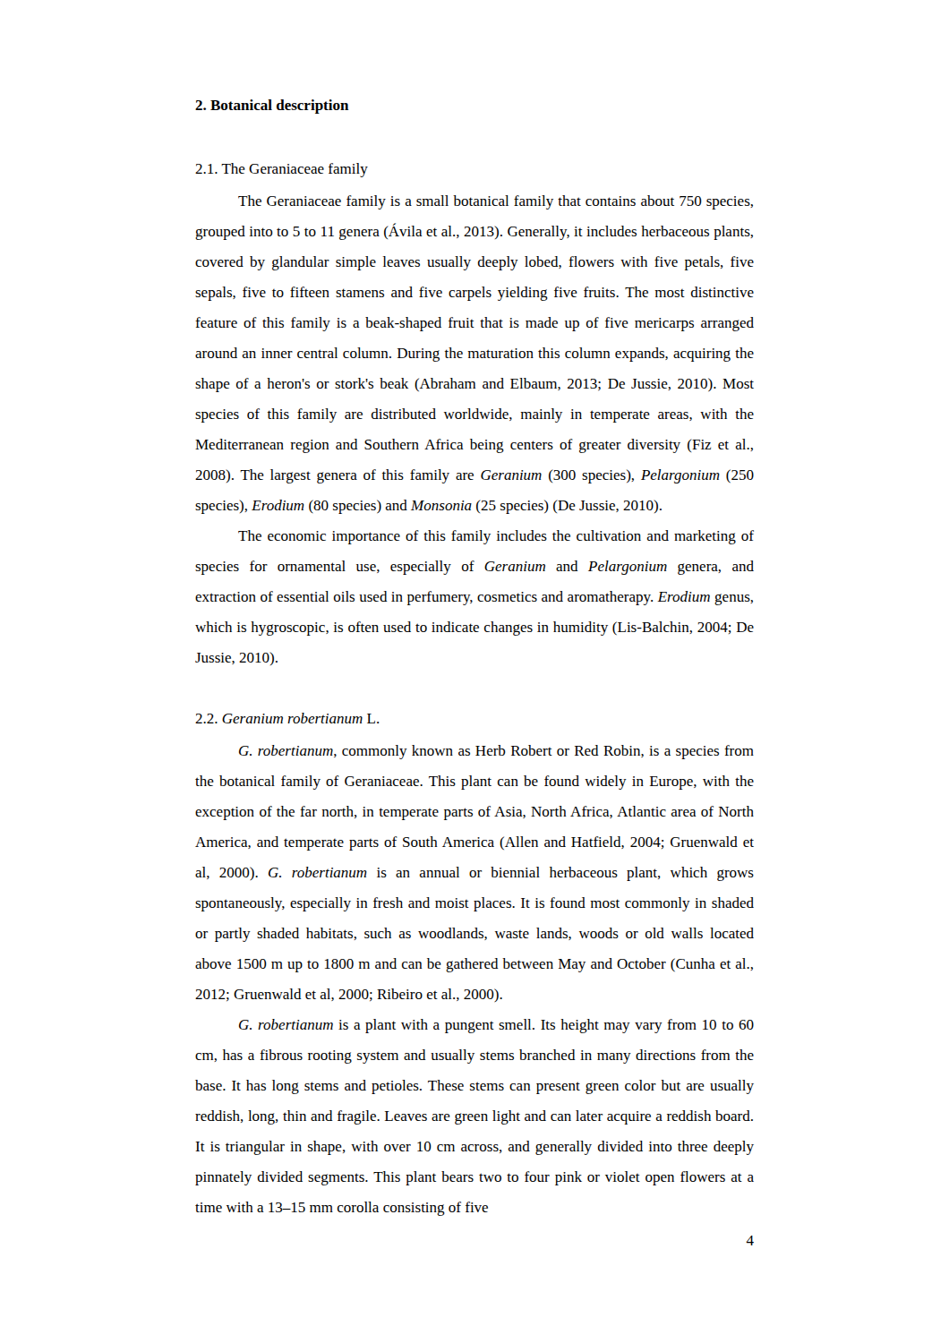2. Botanical description
2.1. The Geraniaceae family
The Geraniaceae family is a small botanical family that contains about 750 species, grouped into to 5 to 11 genera (Ávila et al., 2013). Generally, it includes herbaceous plants, covered by glandular simple leaves usually deeply lobed, flowers with five petals, five sepals, five to fifteen stamens and five carpels yielding five fruits. The most distinctive feature of this family is a beak-shaped fruit that is made up of five mericarps arranged around an inner central column. During the maturation this column expands, acquiring the shape of a heron's or stork's beak (Abraham and Elbaum, 2013; De Jussie, 2010). Most species of this family are distributed worldwide, mainly in temperate areas, with the Mediterranean region and Southern Africa being centers of greater diversity (Fiz et al., 2008). The largest genera of this family are Geranium (300 species), Pelargonium (250 species), Erodium (80 species) and Monsonia (25 species) (De Jussie, 2010).
The economic importance of this family includes the cultivation and marketing of species for ornamental use, especially of Geranium and Pelargonium genera, and extraction of essential oils used in perfumery, cosmetics and aromatherapy. Erodium genus, which is hygroscopic, is often used to indicate changes in humidity (Lis-Balchin, 2004; De Jussie, 2010).
2.2. Geranium robertianum L.
G. robertianum, commonly known as Herb Robert or Red Robin, is a species from the botanical family of Geraniaceae. This plant can be found widely in Europe, with the exception of the far north, in temperate parts of Asia, North Africa, Atlantic area of North America, and temperate parts of South America (Allen and Hatfield, 2004; Gruenwald et al, 2000). G. robertianum is an annual or biennial herbaceous plant, which grows spontaneously, especially in fresh and moist places. It is found most commonly in shaded or partly shaded habitats, such as woodlands, waste lands, woods or old walls located above 1500 m up to 1800 m and can be gathered between May and October (Cunha et al., 2012; Gruenwald et al, 2000; Ribeiro et al., 2000).
G. robertianum is a plant with a pungent smell. Its height may vary from 10 to 60 cm, has a fibrous rooting system and usually stems branched in many directions from the base. It has long stems and petioles. These stems can present green color but are usually reddish, long, thin and fragile. Leaves are green light and can later acquire a reddish board. It is triangular in shape, with over 10 cm across, and generally divided into three deeply pinnately divided segments. This plant bears two to four pink or violet open flowers at a time with a 13–15 mm corolla consisting of five
4